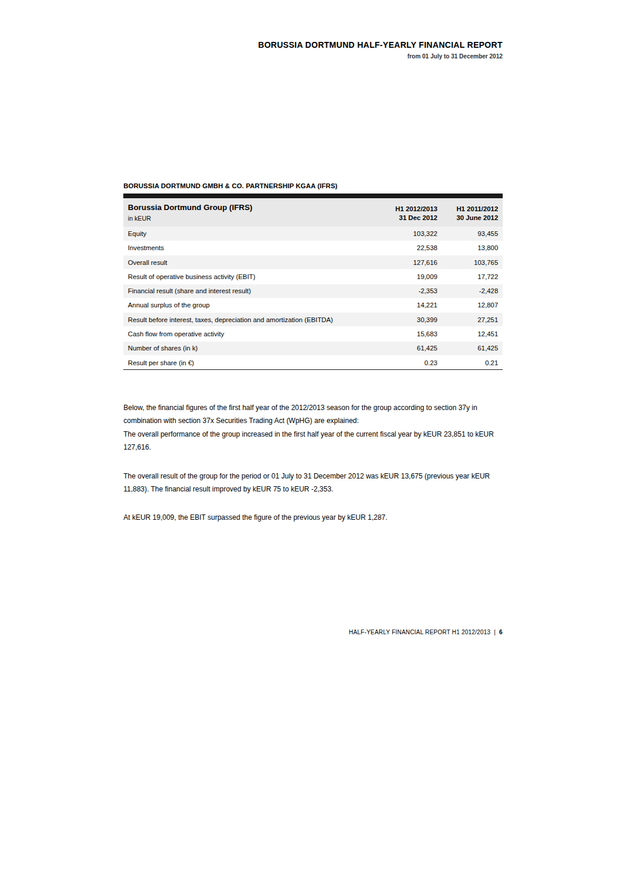BORUSSIA DORTMUND HALF-YEARLY FINANCIAL REPORT
from 01 July to 31 December 2012
BORUSSIA DORTMUND GMBH & CO. PARTNERSHIP KGAA (IFRS)
| Borussia Dortmund Group (IFRS) in kEUR | H1 2012/2013 31 Dec 2012 | H1 2011/2012 30 June 2012 |
| --- | --- | --- |
| Equity | 103,322 | 93,455 |
| Investments | 22,538 | 13,800 |
| Overall result | 127,616 | 103,765 |
| Result of operative business activity (EBIT) | 19,009 | 17,722 |
| Financial result (share and interest result) | -2,353 | -2,428 |
| Annual surplus of the group | 14,221 | 12,807 |
| Result before interest, taxes, depreciation and amortization (EBITDA) | 30,399 | 27,251 |
| Cash flow from operative activity | 15,683 | 12,451 |
| Number of shares (in k) | 61,425 | 61,425 |
| Result per share (in €) | 0.23 | 0.21 |
Below, the financial figures of the first half year of the 2012/2013 season for the group according to section 37y in combination with section 37x Securities Trading Act (WpHG) are explained:
The overall performance of the group increased in the first half year of the current fiscal year by kEUR 23,851 to kEUR 127,616.
The overall result of the group for the period or 01 July to 31 December 2012 was kEUR 13,675 (previous year kEUR 11,883). The financial result improved by kEUR 75 to kEUR -2,353.
At kEUR 19,009, the EBIT surpassed the figure of the previous year by kEUR 1,287.
HALF-YEARLY FINANCIAL REPORT H1 2012/2013 | 6